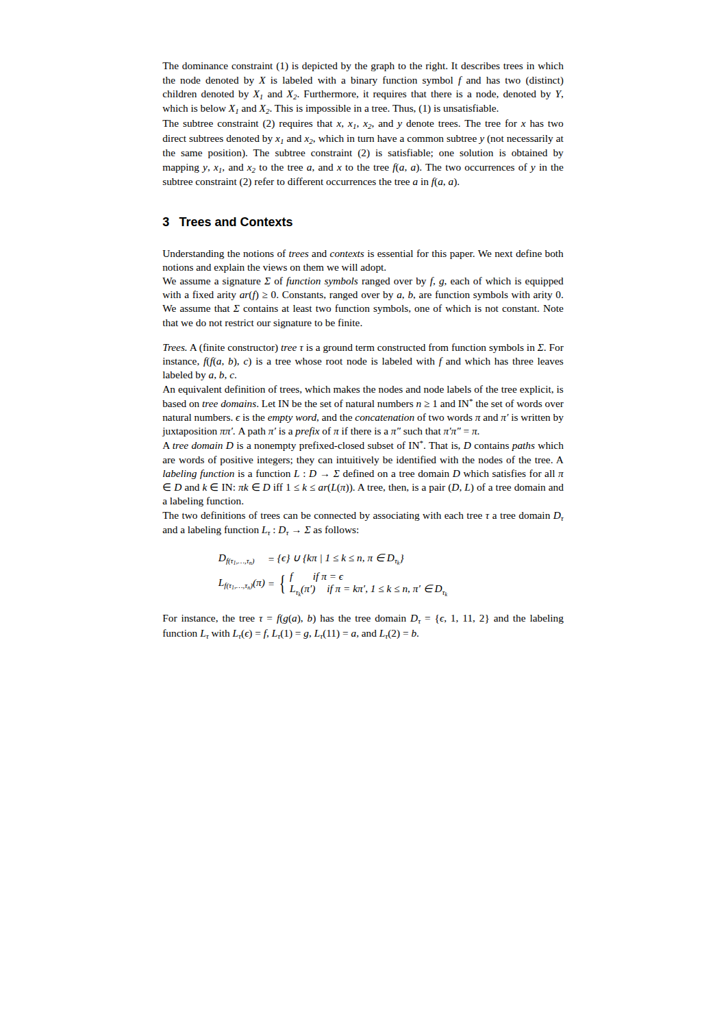The dominance constraint (1) is depicted by the graph to the right. It describes trees in which the node denoted by X is labeled with a binary function symbol f and has two (distinct) children denoted by X1 and X2. Furthermore, it requires that there is a node, denoted by Y, which is below X1 and X2. This is impossible in a tree. Thus, (1) is unsatisfiable.
The subtree constraint (2) requires that x, x1, x2, and y denote trees. The tree for x has two direct subtrees denoted by x1 and x2, which in turn have a common subtree y (not necessarily at the same position). The subtree constraint (2) is satisfiable; one solution is obtained by mapping y, x1, and x2 to the tree a, and x to the tree f(a, a). The two occurrences of y in the subtree constraint (2) refer to different occurrences the tree a in f(a, a).
3 Trees and Contexts
Understanding the notions of trees and contexts is essential for this paper. We next define both notions and explain the views on them we will adopt.
We assume a signature Σ of function symbols ranged over by f, g, each of which is equipped with a fixed arity ar(f) ≥ 0. Constants, ranged over by a, b, are function symbols with arity 0. We assume that Σ contains at least two function symbols, one of which is not constant. Note that we do not restrict our signature to be finite.
Trees. A (finite constructor) tree τ is a ground term constructed from function symbols in Σ. For instance, f(f(a, b), c) is a tree whose root node is labeled with f and which has three leaves labeled by a, b, c.
An equivalent definition of trees, which makes the nodes and node labels of the tree explicit, is based on tree domains. Let IN be the set of natural numbers n ≥ 1 and IN* the set of words over natural numbers. ϵ is the empty word, and the concatenation of two words π and π′ is written by juxtaposition ππ′. A path π′ is a prefix of π if there is a π″ such that π′π″ = π.
A tree domain D is a nonempty prefixed-closed subset of IN*. That is, D contains paths which are words of positive integers; they can intuitively be identified with the nodes of the tree. A labeling function is a function L : D → Σ defined on a tree domain D which satisfies for all π ∈ D and k ∈ IN: πk ∈ D iff 1 ≤ k ≤ ar(L(π)). A tree, then, is a pair (D, L) of a tree domain and a labeling function.
The two definitions of trees can be connected by associating with each tree τ a tree domain Dτ and a labeling function Lτ : Dτ → Σ as follows:
| D f(τ 1 ,…,τ n ) | = | { ϵ } ∪ { kπ / 1 ≤ k ≤ n , π ∈ D τ k } |
| L f(τ 1 ,…,τ n ) ( π ) | = | { f if π = ϵ L τ k ( π′ ) if π = kπ′ , 1 ≤ k ≤ n , π′ ∈ D τ k |
For instance, the tree τ = f(g(a), b) has the tree domain Dτ = {ϵ, 1, 11, 2} and the labeling function Lτ with Lτ(ϵ) = f, Lτ(1) = g, Lτ(11) = a, and Lτ(2) = b.